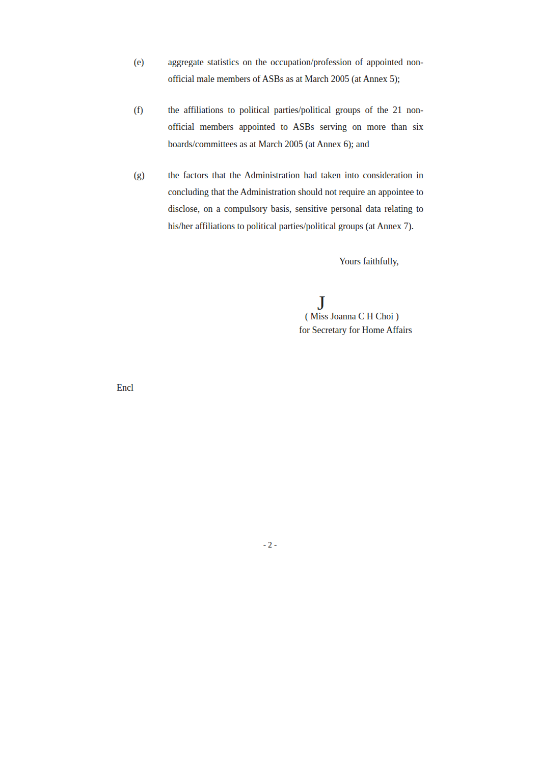(e) aggregate statistics on the occupation/profession of appointed non-official male members of ASBs as at March 2005 (at Annex 5);
(f) the affiliations to political parties/political groups of the 21 non-official members appointed to ASBs serving on more than six boards/committees as at March 2005 (at Annex 6); and
(g) the factors that the Administration had taken into consideration in concluding that the Administration should not require an appointee to disclose, on a compulsory basis, sensitive personal data relating to his/her affiliations to political parties/political groups (at Annex 7).
Yours faithfully,
J
( Miss Joanna C H Choi )
for Secretary for Home Affairs
Encl
- 2 -